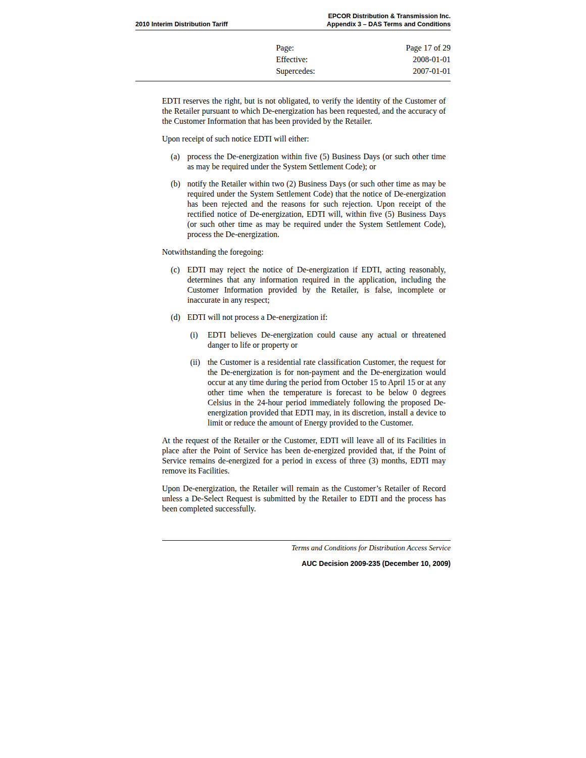2010 Interim Distribution Tariff
EPCOR Distribution & Transmission Inc. Appendix 3 – DAS Terms and Conditions
| Page: | Page 17 of 29 |
| Effective: | 2008-01-01 |
| Supercedes: | 2007-01-01 |
EDTI reserves the right, but is not obligated, to verify the identity of the Customer of the Retailer pursuant to which De-energization has been requested, and the accuracy of the Customer Information that has been provided by the Retailer.
Upon receipt of such notice EDTI will either:
(a)
process the De-energization within five (5) Business Days (or such other time as may be required under the System Settlement Code); or
(b)
notify the Retailer within two (2) Business Days (or such other time as may be required under the System Settlement Code) that the notice of De-energization has been rejected and the reasons for such rejection. Upon receipt of the rectified notice of De-energization, EDTI will, within five (5) Business Days (or such other time as may be required under the System Settlement Code), process the De-energization.
Notwithstanding the foregoing:
(c)
EDTI may reject the notice of De-energization if EDTI, acting reasonably, determines that any information required in the application, including the Customer Information provided by the Retailer, is false, incomplete or inaccurate in any respect;
(d)
EDTI will not process a De-energization if:
(i)
EDTI believes De-energization could cause any actual or threatened danger to life or property or
(ii)
the Customer is a residential rate classification Customer, the request for the De-energization is for non-payment and the De-energization would occur at any time during the period from October 15 to April 15 or at any other time when the temperature is forecast to be below 0 degrees Celsius in the 24-hour period immediately following the proposed De-energization provided that EDTI may, in its discretion, install a device to limit or reduce the amount of Energy provided to the Customer.
At the request of the Retailer or the Customer, EDTI will leave all of its Facilities in place after the Point of Service has been de-energized provided that, if the Point of Service remains de-energized for a period in excess of three (3) months, EDTI may remove its Facilities.
Upon De-energization, the Retailer will remain as the Customer’s Retailer of Record unless a De-Select Request is submitted by the Retailer to EDTI and the process has been completed successfully.
Terms and Conditions for Distribution Access Service AUC Decision 2009-235 (December 10, 2009)